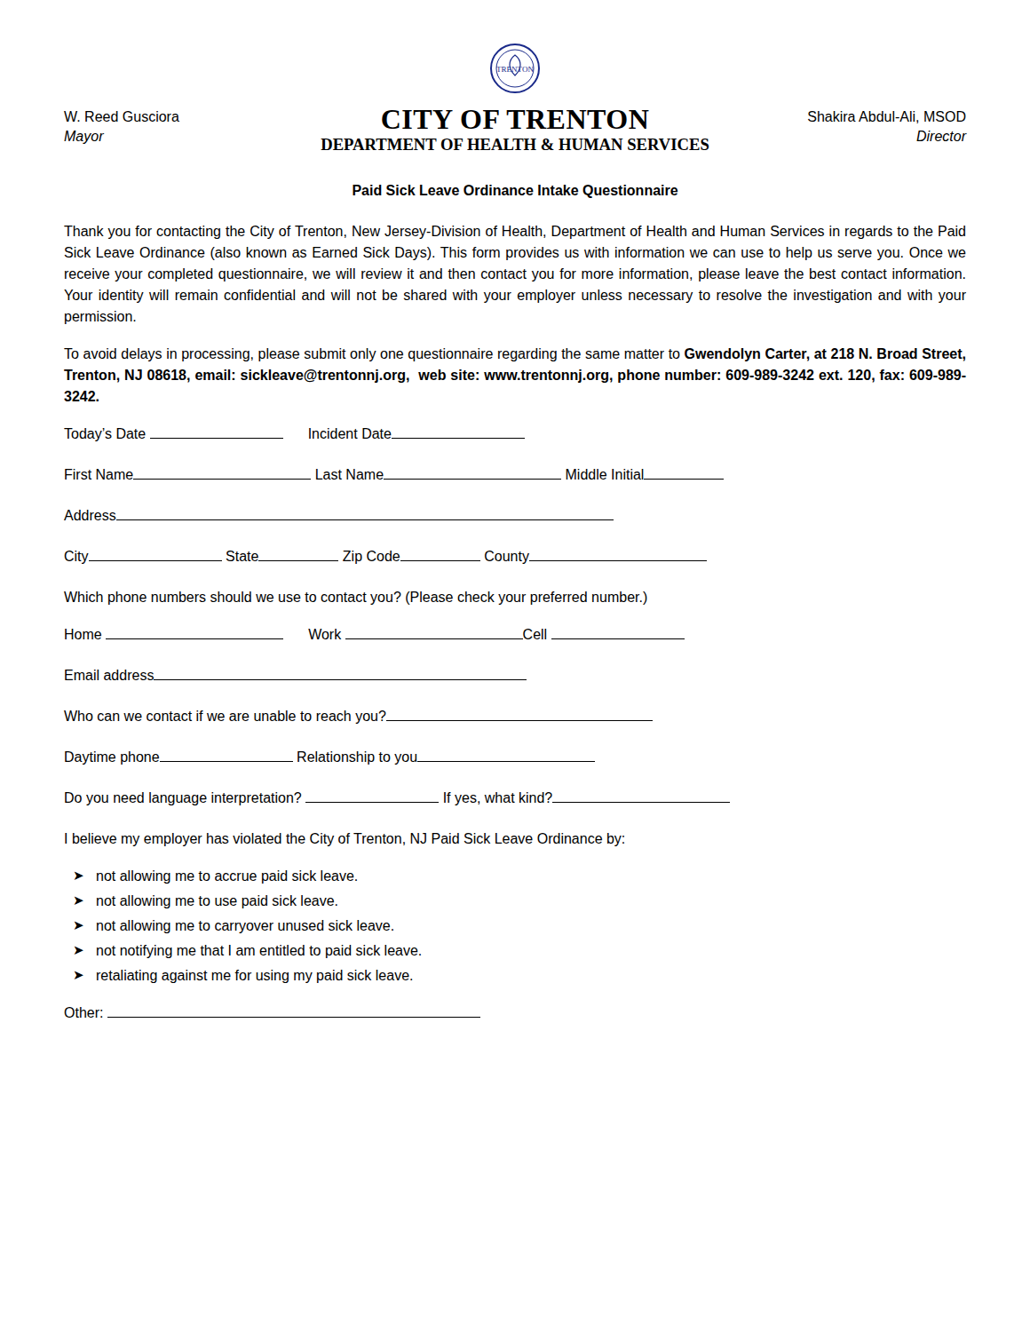TRENTON
W. Reed Gusciora
Mayor
CITY OF TRENTON
DEPARTMENT OF HEALTH & HUMAN SERVICES
Shakira Abdul-Ali, MSOD
Director
Paid Sick Leave Ordinance Intake Questionnaire
Thank you for contacting the City of Trenton, New Jersey-Division of Health, Department of Health and Human Services in regards to the Paid Sick Leave Ordinance (also known as Earned Sick Days). This form provides us with information we can use to help us serve you. Once we receive your completed questionnaire, we will review it and then contact you for more information, please leave the best contact information. Your identity will remain confidential and will not be shared with your employer unless necessary to resolve the investigation and with your permission.
To avoid delays in processing, please submit only one questionnaire regarding the same matter to Gwendolyn Carter, at 218 N. Broad Street, Trenton, NJ 08618, email: sickleave@trentonnj.org, web site: www.trentonnj.org, phone number: 609-989-3242 ext. 120, fax: 609-989-3242.
Today’s Date Incident Date
First Name Last Name Middle Initial
Address
City State Zip Code County
Which phone numbers should we use to contact you? (Please check your preferred number.)
Home Work Cell
Email address
Who can we contact if we are unable to reach you?
Daytime phone Relationship to you
Do you need language interpretation? If yes, what kind?
I believe my employer has violated the City of Trenton, NJ Paid Sick Leave Ordinance by:
not allowing me to accrue paid sick leave.
not allowing me to use paid sick leave.
not allowing me to carryover unused sick leave.
not notifying me that I am entitled to paid sick leave.
retaliating against me for using my paid sick leave.
Other: